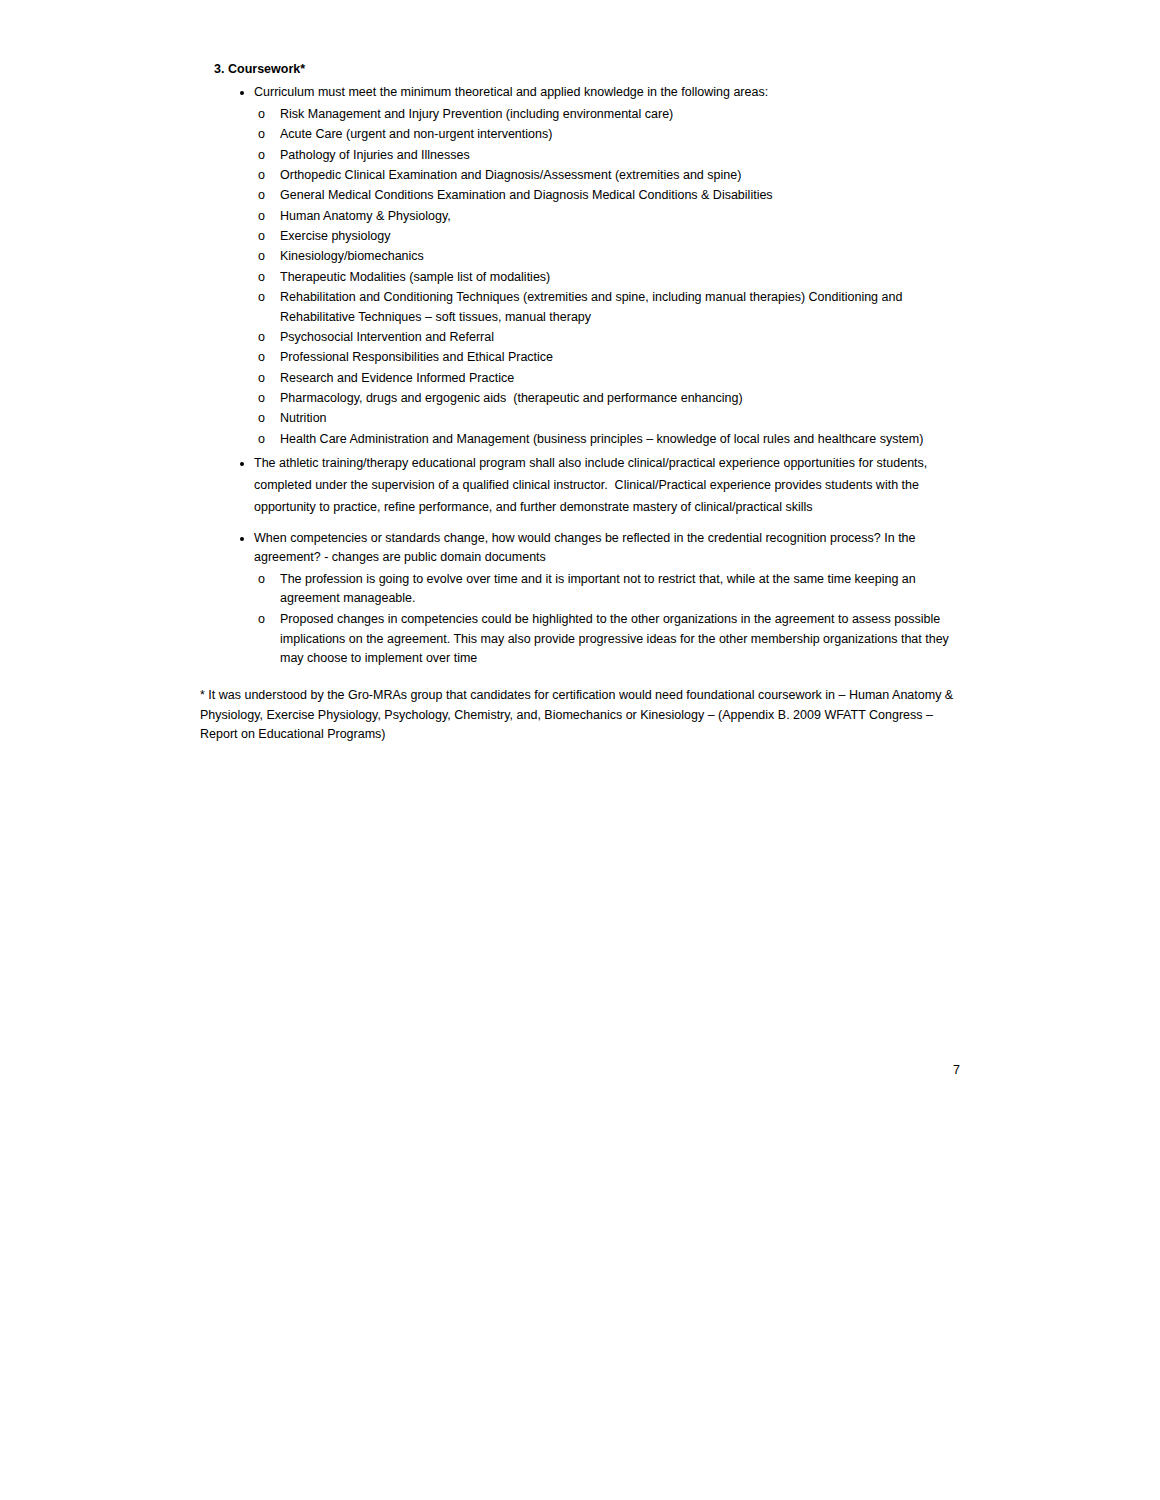Coursework*
Curriculum must meet the minimum theoretical and applied knowledge in the following areas:
Risk Management and Injury Prevention (including environmental care)
Acute Care (urgent and non-urgent interventions)
Pathology of Injuries and Illnesses
Orthopedic Clinical Examination and Diagnosis/Assessment (extremities and spine)
General Medical Conditions Examination and Diagnosis Medical Conditions & Disabilities
Human Anatomy & Physiology,
Exercise physiology
Kinesiology/biomechanics
Therapeutic Modalities (sample list of modalities)
Rehabilitation and Conditioning Techniques (extremities and spine, including manual therapies) Conditioning and Rehabilitative Techniques – soft tissues, manual therapy
Psychosocial Intervention and Referral
Professional Responsibilities and Ethical Practice
Research and Evidence Informed Practice
Pharmacology, drugs and ergogenic aids (therapeutic and performance enhancing)
Nutrition
Health Care Administration and Management (business principles – knowledge of local rules and healthcare system)
The athletic training/therapy educational program shall also include clinical/practical experience opportunities for students, completed under the supervision of a qualified clinical instructor. Clinical/Practical experience provides students with the opportunity to practice, refine performance, and further demonstrate mastery of clinical/practical skills
When competencies or standards change, how would changes be reflected in the credential recognition process? In the agreement? - changes are public domain documents
The profession is going to evolve over time and it is important not to restrict that, while at the same time keeping an agreement manageable.
Proposed changes in competencies could be highlighted to the other organizations in the agreement to assess possible implications on the agreement. This may also provide progressive ideas for the other membership organizations that they may choose to implement over time
* It was understood by the Gro-MRAs group that candidates for certification would need foundational coursework in – Human Anatomy & Physiology, Exercise Physiology, Psychology, Chemistry, and, Biomechanics or Kinesiology – (Appendix B. 2009 WFATT Congress – Report on Educational Programs)
7